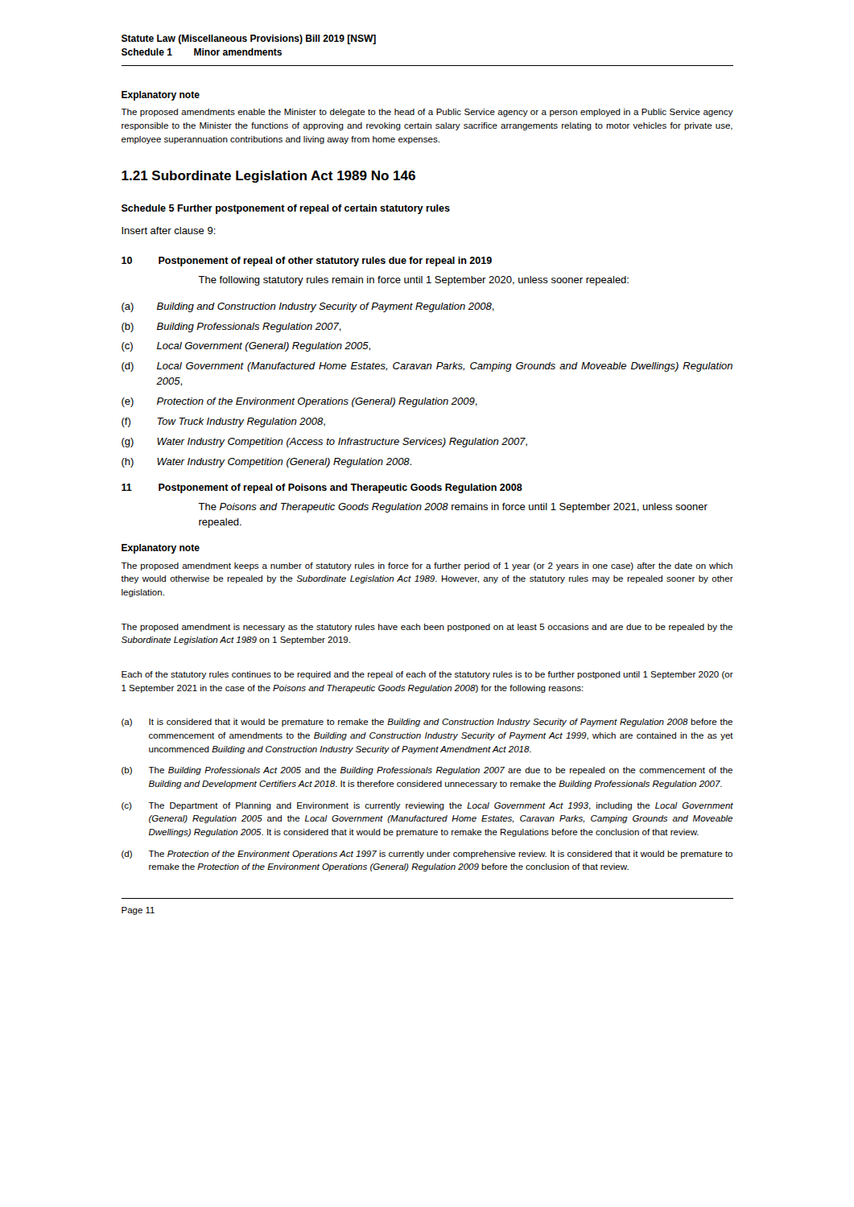Statute Law (Miscellaneous Provisions) Bill 2019 [NSW] Schedule 1 Minor amendments
Explanatory note
The proposed amendments enable the Minister to delegate to the head of a Public Service agency or a person employed in a Public Service agency responsible to the Minister the functions of approving and revoking certain salary sacrifice arrangements relating to motor vehicles for private use, employee superannuation contributions and living away from home expenses.
1.21 Subordinate Legislation Act 1989 No 146
Schedule 5 Further postponement of repeal of certain statutory rules
Insert after clause 9:
10 Postponement of repeal of other statutory rules due for repeal in 2019
The following statutory rules remain in force until 1 September 2020, unless sooner repealed:
(a) Building and Construction Industry Security of Payment Regulation 2008,
(b) Building Professionals Regulation 2007,
(c) Local Government (General) Regulation 2005,
(d) Local Government (Manufactured Home Estates, Caravan Parks, Camping Grounds and Moveable Dwellings) Regulation 2005,
(e) Protection of the Environment Operations (General) Regulation 2009,
(f) Tow Truck Industry Regulation 2008,
(g) Water Industry Competition (Access to Infrastructure Services) Regulation 2007,
(h) Water Industry Competition (General) Regulation 2008.
11 Postponement of repeal of Poisons and Therapeutic Goods Regulation 2008
The Poisons and Therapeutic Goods Regulation 2008 remains in force until 1 September 2021, unless sooner repealed.
Explanatory note
The proposed amendment keeps a number of statutory rules in force for a further period of 1 year (or 2 years in one case) after the date on which they would otherwise be repealed by the Subordinate Legislation Act 1989. However, any of the statutory rules may be repealed sooner by other legislation.
The proposed amendment is necessary as the statutory rules have each been postponed on at least 5 occasions and are due to be repealed by the Subordinate Legislation Act 1989 on 1 September 2019.
Each of the statutory rules continues to be required and the repeal of each of the statutory rules is to be further postponed until 1 September 2020 (or 1 September 2021 in the case of the Poisons and Therapeutic Goods Regulation 2008) for the following reasons:
(a) It is considered that it would be premature to remake the Building and Construction Industry Security of Payment Regulation 2008 before the commencement of amendments to the Building and Construction Industry Security of Payment Act 1999, which are contained in the as yet uncommenced Building and Construction Industry Security of Payment Amendment Act 2018.
(b) The Building Professionals Act 2005 and the Building Professionals Regulation 2007 are due to be repealed on the commencement of the Building and Development Certifiers Act 2018. It is therefore considered unnecessary to remake the Building Professionals Regulation 2007.
(c) The Department of Planning and Environment is currently reviewing the Local Government Act 1993, including the Local Government (General) Regulation 2005 and the Local Government (Manufactured Home Estates, Caravan Parks, Camping Grounds and Moveable Dwellings) Regulation 2005. It is considered that it would be premature to remake the Regulations before the conclusion of that review.
(d) The Protection of the Environment Operations Act 1997 is currently under comprehensive review. It is considered that it would be premature to remake the Protection of the Environment Operations (General) Regulation 2009 before the conclusion of that review.
Page 11